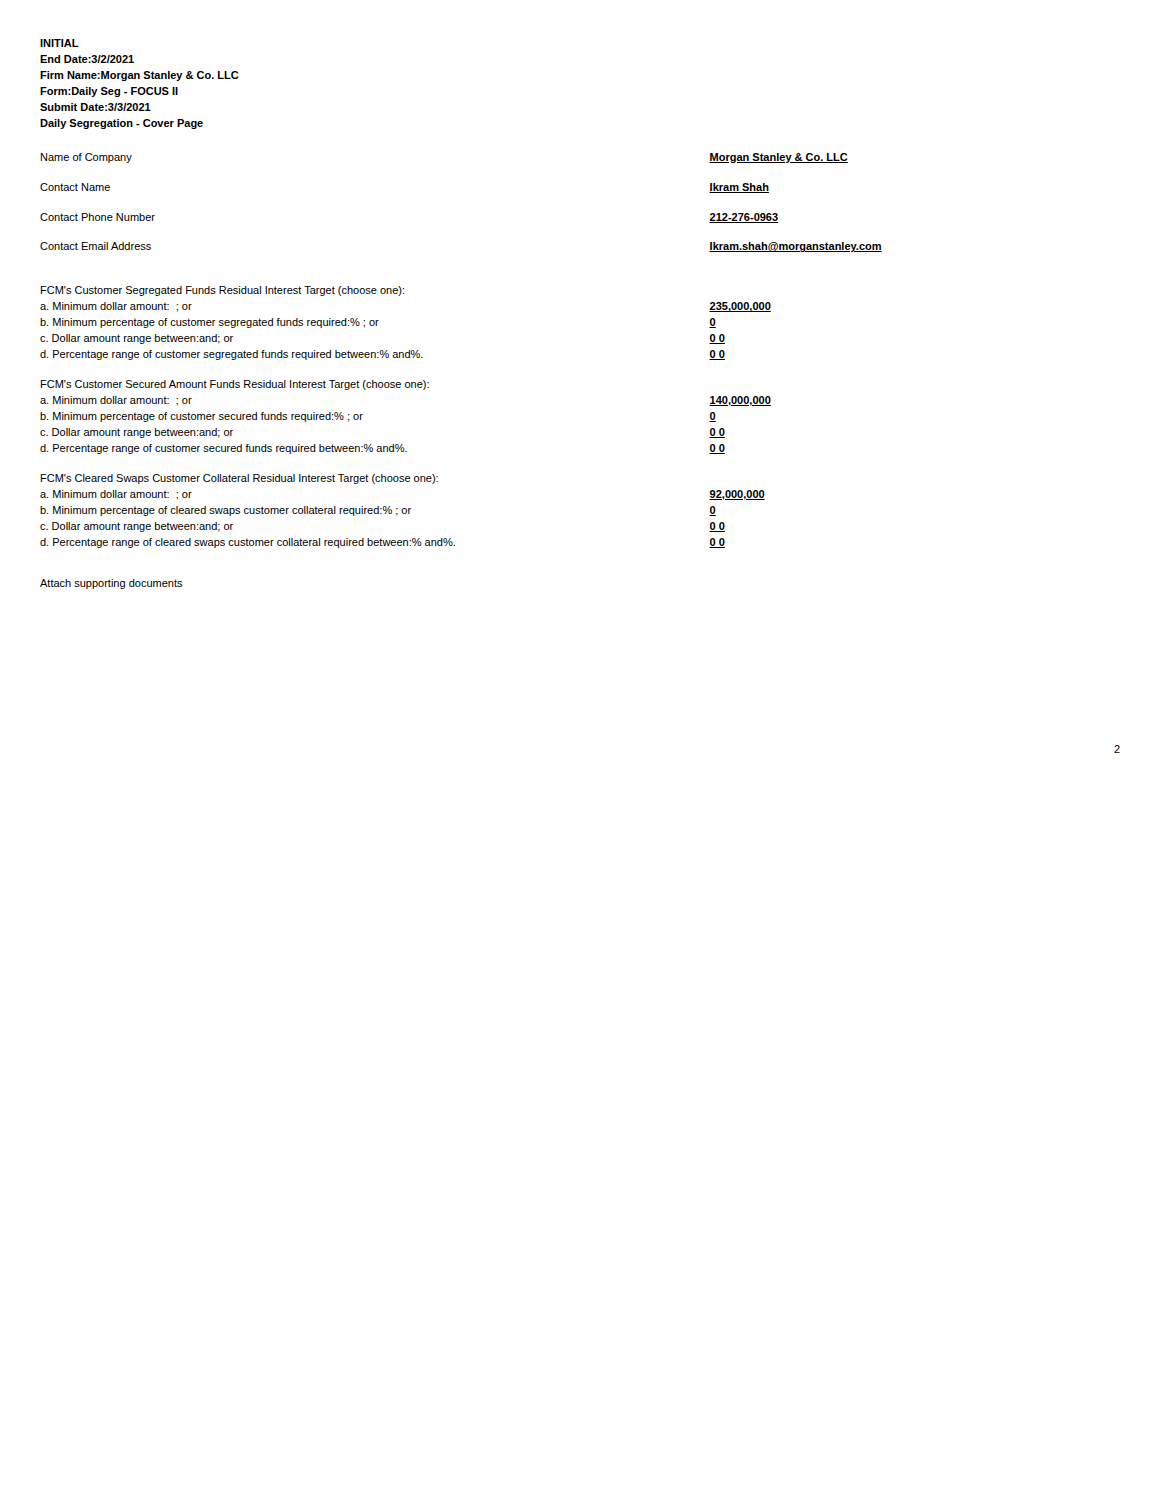INITIAL
End Date:3/2/2021
Firm Name:Morgan Stanley & Co. LLC
Form:Daily Seg - FOCUS II
Submit Date:3/3/2021
Daily Segregation - Cover Page
| Name of Company | Morgan Stanley & Co. LLC |
| Contact Name | Ikram Shah |
| Contact Phone Number | 212-276-0963 |
| Contact Email Address | Ikram.shah@morganstanley.com |
| FCM's Customer Segregated Funds Residual Interest Target (choose one): | |
| a. Minimum dollar amount: ; or | 235,000,000 |
| b. Minimum percentage of customer segregated funds required:% ; or | 0 |
| c. Dollar amount range between:and; or | 0 0 |
| d. Percentage range of customer segregated funds required between:% and%. | 0 0 |
| FCM's Customer Secured Amount Funds Residual Interest Target (choose one): | |
| a. Minimum dollar amount: ; or | 140,000,000 |
| b. Minimum percentage of customer secured funds required:% ; or | 0 |
| c. Dollar amount range between:and; or | 0 0 |
| d. Percentage range of customer secured funds required between:% and%. | 0 0 |
| FCM's Cleared Swaps Customer Collateral Residual Interest Target (choose one): | |
| a. Minimum dollar amount: ; or | 92,000,000 |
| b. Minimum percentage of cleared swaps customer collateral required:% ; or | 0 |
| c. Dollar amount range between:and; or | 0 0 |
| d. Percentage range of cleared swaps customer collateral required between:% and%. | 0 0 |
Attach supporting documents
2